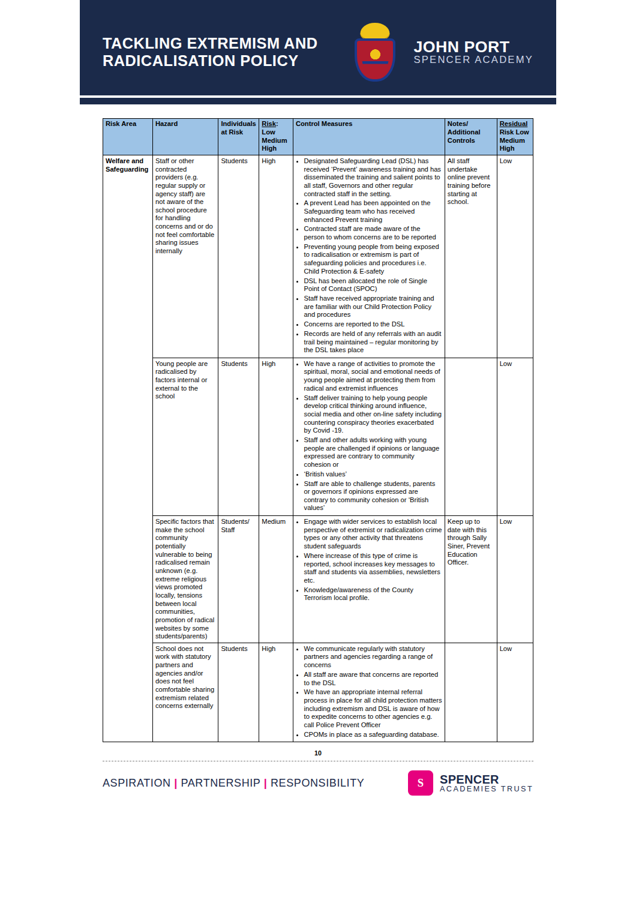Tackling Extremism and
Radicalisation Policy
JOHN PORT
SPENCER ACADEMY
| Risk Area | Hazard | Individuals at Risk | Risk : Low Medium High | Control Measures | Notes/ Additional Controls | Residual Risk Low Medium High |
| --- | --- | --- | --- | --- | --- | --- |
| Welfare and Safeguarding | Staff or other contracted providers (e.g. regular supply or agency staff) are not aware of the school procedure for handling concerns and or do not feel comfortable sharing issues internally | Students | High | Designated Safeguarding Lead (DSL) has received ‘Prevent’ awareness training and has disseminated the training and salient points to all staff, Governors and other regular contracted staff in the setting. A prevent Lead has been appointed on the Safeguarding team who has received enhanced Prevent training Contracted staff are made aware of the person to whom concerns are to be reported Preventing young people from being exposed to radicalisation or extremism is part of safeguarding policies and procedures i.e. Child Protection & E-safety DSL has been allocated the role of Single Point of Contact (SPOC) Staff have received appropriate training and are familiar with our Child Protection Policy and procedures Concerns are reported to the DSL Records are held of any referrals with an audit trail being maintained – regular monitoring by the DSL takes place | All staff undertake online prevent training before starting at school. | Low |
| Young people are radicalised by factors internal or external to the school | Students | High | We have a range of activities to promote the spiritual, moral, social and emotional needs of young people aimed at protecting them from radical and extremist influences Staff deliver training to help young people develop critical thinking around influence, social media and other on-line safety including countering conspiracy theories exacerbated by Covid -19. Staff and other adults working with young people are challenged if opinions or language expressed are contrary to community cohesion or ‘British values’ Staff are able to challenge students, parents or governors if opinions expressed are contrary to community cohesion or ‘British values’ | | Low |
| Specific factors that make the school community potentially vulnerable to being radicalised remain unknown (e.g. extreme religious views promoted locally, tensions between local communities, promotion of radical websites by some students/parents) | Students/ Staff | Medium | Engage with wider services to establish local perspective of extremist or radicalization crime types or any other activity that threatens student safeguards Where increase of this type of crime is reported, school increases key messages to staff and students via assemblies, newsletters etc. Knowledge/awareness of the County Terrorism local profile. | Keep up to date with this through Sally Siner, Prevent Education Officer. | Low |
| School does not work with statutory partners and agencies and/or does not feel comfortable sharing extremism related concerns externally | Students | High | We communicate regularly with statutory partners and agencies regarding a range of concerns All staff are aware that concerns are reported to the DSL We have an appropriate internal referral process in place for all child protection matters including extremism and DSL is aware of how to expedite concerns to other agencies e.g. call Police Prevent Officer CPOMs in place as a safeguarding database. | | Low |
10
ASPIRATION | PARTNERSHIP | RESPONSIBILITY
SPENCER
ACADEMIES TRUST